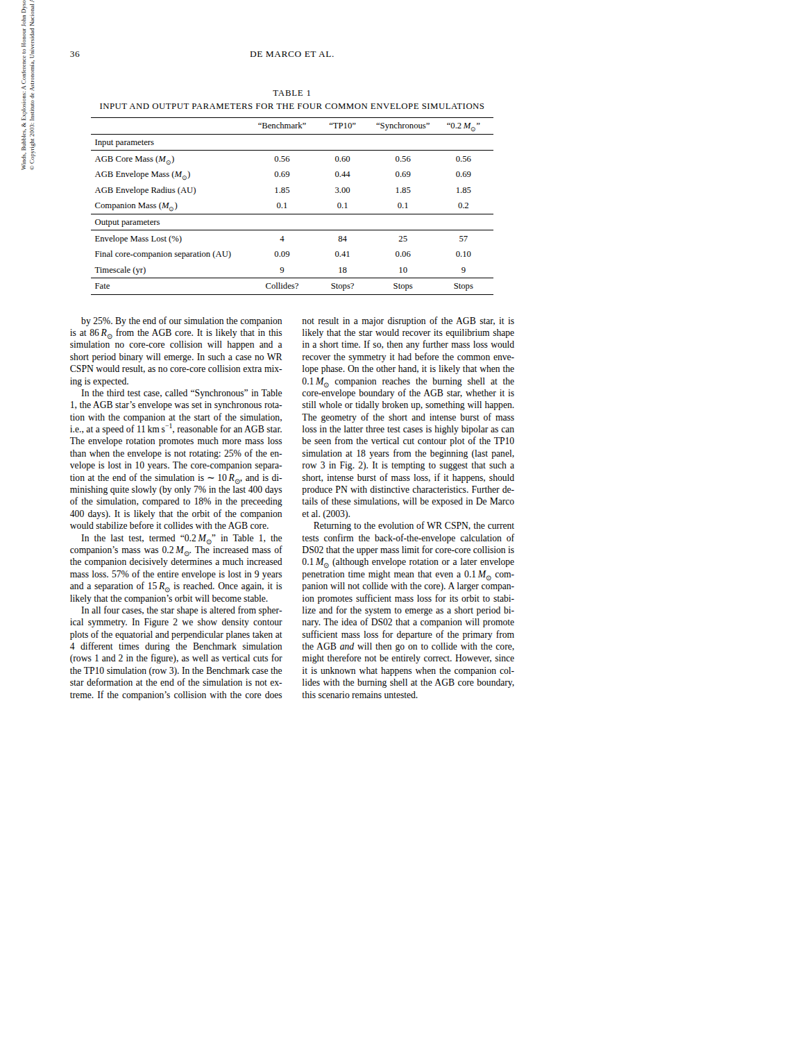Winds, Bubbles, & Explosions: A Conference to Honour John Dyson. Pátzcuaro, Michoacán, México, 9-13 September 2002. Editors: S. J. Arthur & W. J. Henney © Copyright 2003: Instituto de Astronomía, Universidad Nacional Autónoma de México
36
DE MARCO ET AL.
TABLE 1
INPUT AND OUTPUT PARAMETERS FOR THE FOUR COMMON ENVELOPE SIMULATIONS
| | “Benchmark” | “TP10” | “Synchronous” | “0.2 M ⊙ ” |
| --- | --- | --- | --- | --- |
| Input parameters |
| AGB Core Mass ( M ⊙ ) | 0.56 | 0.60 | 0.56 | 0.56 |
| AGB Envelope Mass ( M ⊙ ) | 0.69 | 0.44 | 0.69 | 0.69 |
| AGB Envelope Radius (AU) | 1.85 | 3.00 | 1.85 | 1.85 |
| Companion Mass ( M ⊙ ) | 0.1 | 0.1 | 0.1 | 0.2 |
| Output parameters |
| Envelope Mass Lost (%) | 4 | 84 | 25 | 57 |
| Final core-companion separation (AU) | 0.09 | 0.41 | 0.06 | 0.10 |
| Timescale (yr) | 9 | 18 | 10 | 9 |
| Fate | Collides? | Stops? | Stops | Stops |
by 25%. By the end of our simulation the companion is at 86 R⊙ from the AGB core. It is likely that in this simulation no core-core collision will happen and a short period binary will emerge. In such a case no WR CSPN would result, as no core-core collision extra mixing is expected.
In the third test case, called “Synchronous” in Table 1, the AGB star’s envelope was set in synchronous rotation with the companion at the start of the simulation, i.e., at a speed of 11 km s−1, reasonable for an AGB star. The envelope rotation promotes much more mass loss than when the envelope is not rotating: 25% of the envelope is lost in 10 years. The core-companion separation at the end of the simulation is ∼ 10 R⊙, and is diminishing quite slowly (by only 7% in the last 400 days of the simulation, compared to 18% in the preceeding 400 days). It is likely that the orbit of the companion would stabilize before it collides with the AGB core.
In the last test, termed “0.2 M⊙” in Table 1, the companion’s mass was 0.2 M⊙. The increased mass of the companion decisively determines a much increased mass loss. 57% of the entire envelope is lost in 9 years and a separation of 15 R⊙ is reached. Once again, it is likely that the companion’s orbit will become stable.
In all four cases, the star shape is altered from spherical symmetry. In Figure 2 we show density contour plots of the equatorial and perpendicular planes taken at 4 different times during the Benchmark simulation (rows 1 and 2 in the figure), as well as vertical cuts for the TP10 simulation (row 3). In the Benchmark case the star deformation at the end of the simulation is not extreme. If the companion’s collision with the core does not result in a major disruption of the AGB star, it is likely that the star would recover its equilibrium shape in a short time. If so, then any further mass loss would recover the symmetry it had before the common envelope phase. On the other hand, it is likely that when the 0.1 M⊙ companion reaches the burning shell at the core-envelope boundary of the AGB star, whether it is still whole or tidally broken up, something will happen. The geometry of the short and intense burst of mass loss in the latter three test cases is highly bipolar as can be seen from the vertical cut contour plot of the TP10 simulation at 18 years from the beginning (last panel, row 3 in Fig. 2). It is tempting to suggest that such a short, intense burst of mass loss, if it happens, should produce PN with distinctive characteristics. Further details of these simulations, will be exposed in De Marco et al. (2003).
Returning to the evolution of WR CSPN, the current tests confirm the back-of-the-envelope calculation of DS02 that the upper mass limit for core-core collision is 0.1 M⊙ (although envelope rotation or a later envelope penetration time might mean that even a 0.1 M⊙ companion will not collide with the core). A larger companion promotes sufficient mass loss for its orbit to stabilize and for the system to emerge as a short period binary. The idea of DS02 that a companion will promote sufficient mass loss for departure of the primary from the AGB and will then go on to collide with the core, might therefore not be entirely correct. However, since it is unknown what happens when the companion collides with the burning shell at the AGB core boundary, this scenario remains untested.